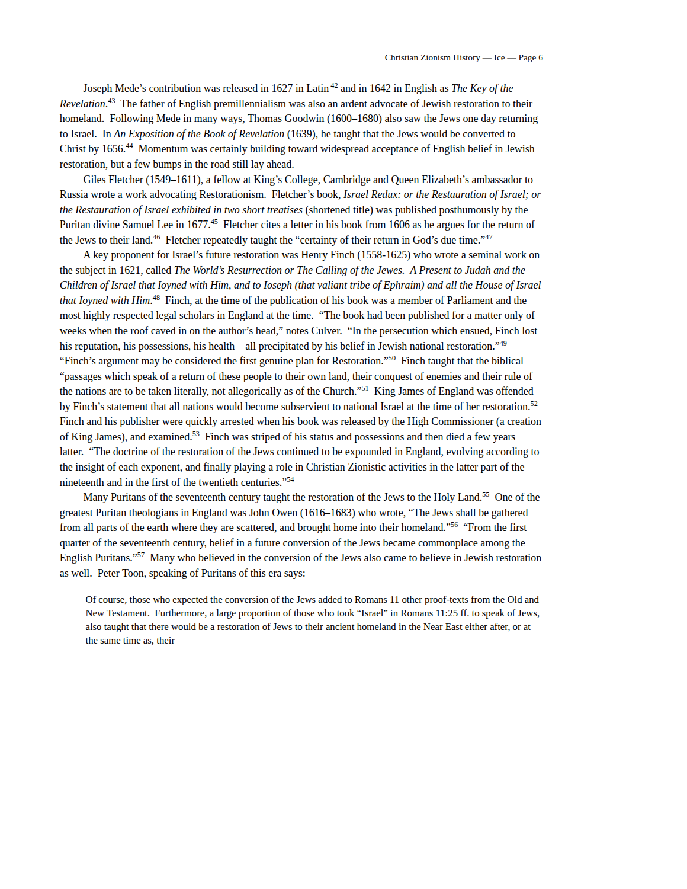Christian Zionism History — Ice — Page 6
Joseph Mede’s contribution was released in 1627 in Latin 42 and in 1642 in English as The Key of the Revelation.43 The father of English premillennialism was also an ardent advocate of Jewish restoration to their homeland. Following Mede in many ways, Thomas Goodwin (1600–1680) also saw the Jews one day returning to Israel. In An Exposition of the Book of Revelation (1639), he taught that the Jews would be converted to Christ by 1656.44 Momentum was certainly building toward widespread acceptance of English belief in Jewish restoration, but a few bumps in the road still lay ahead.
Giles Fletcher (1549–1611), a fellow at King’s College, Cambridge and Queen Elizabeth’s ambassador to Russia wrote a work advocating Restorationism. Fletcher’s book, Israel Redux: or the Restauration of Israel; or the Restauration of Israel exhibited in two short treatises (shortened title) was published posthumously by the Puritan divine Samuel Lee in 1677.45 Fletcher cites a letter in his book from 1606 as he argues for the return of the Jews to their land.46 Fletcher repeatedly taught the “certainty of their return in God’s due time.”47
A key proponent for Israel’s future restoration was Henry Finch (1558-1625) who wrote a seminal work on the subject in 1621, called The World’s Resurrection or The Calling of the Jewes. A Present to Judah and the Children of Israel that Ioyned with Him, and to Ioseph (that valiant tribe of Ephraim) and all the House of Israel that Ioyned with Him.48 Finch, at the time of the publication of his book was a member of Parliament and the most highly respected legal scholars in England at the time. “The book had been published for a matter only of weeks when the roof caved in on the author’s head,” notes Culver. “In the persecution which ensued, Finch lost his reputation, his possessions, his health—all precipitated by his belief in Jewish national restoration.”49 “Finch’s argument may be considered the first genuine plan for Restoration.”50 Finch taught that the biblical “passages which speak of a return of these people to their own land, their conquest of enemies and their rule of the nations are to be taken literally, not allegorically as of the Church.”51 King James of England was offended by Finch’s statement that all nations would become subservient to national Israel at the time of her restoration.52 Finch and his publisher were quickly arrested when his book was released by the High Commissioner (a creation of King James), and examined.53 Finch was striped of his status and possessions and then died a few years latter. “The doctrine of the restoration of the Jews continued to be expounded in England, evolving according to the insight of each exponent, and finally playing a role in Christian Zionistic activities in the latter part of the nineteenth and in the first of the twentieth centuries.”54
Many Puritans of the seventeenth century taught the restoration of the Jews to the Holy Land.55 One of the greatest Puritan theologians in England was John Owen (1616–1683) who wrote, “The Jews shall be gathered from all parts of the earth where they are scattered, and brought home into their homeland.”56 “From the first quarter of the seventeenth century, belief in a future conversion of the Jews became commonplace among the English Puritans.”57 Many who believed in the conversion of the Jews also came to believe in Jewish restoration as well. Peter Toon, speaking of Puritans of this era says:
Of course, those who expected the conversion of the Jews added to Romans 11 other proof-texts from the Old and New Testament. Furthermore, a large proportion of those who took “Israel” in Romans 11:25 ff. to speak of Jews, also taught that there would be a restoration of Jews to their ancient homeland in the Near East either after, or at the same time as, their